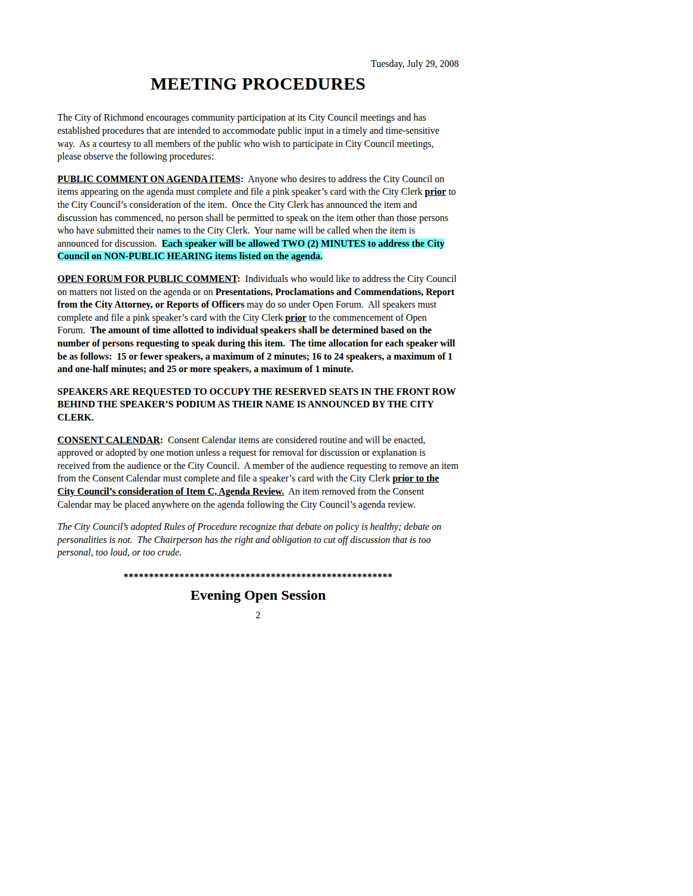Tuesday, July 29, 2008
MEETING PROCEDURES
The City of Richmond encourages community participation at its City Council meetings and has established procedures that are intended to accommodate public input in a timely and time-sensitive way. As a courtesy to all members of the public who wish to participate in City Council meetings, please observe the following procedures:
PUBLIC COMMENT ON AGENDA ITEMS: Anyone who desires to address the City Council on items appearing on the agenda must complete and file a pink speaker’s card with the City Clerk prior to the City Council’s consideration of the item. Once the City Clerk has announced the item and discussion has commenced, no person shall be permitted to speak on the item other than those persons who have submitted their names to the City Clerk. Your name will be called when the item is announced for discussion. Each speaker will be allowed TWO (2) MINUTES to address the City Council on NON-PUBLIC HEARING items listed on the agenda.
OPEN FORUM FOR PUBLIC COMMENT: Individuals who would like to address the City Council on matters not listed on the agenda or on Presentations, Proclamations and Commendations, Report from the City Attorney, or Reports of Officers may do so under Open Forum. All speakers must complete and file a pink speaker’s card with the City Clerk prior to the commencement of Open Forum. The amount of time allotted to individual speakers shall be determined based on the number of persons requesting to speak during this item. The time allocation for each speaker will be as follows: 15 or fewer speakers, a maximum of 2 minutes; 16 to 24 speakers, a maximum of 1 and one-half minutes; and 25 or more speakers, a maximum of 1 minute.
SPEAKERS ARE REQUESTED TO OCCUPY THE RESERVED SEATS IN THE FRONT ROW BEHIND THE SPEAKER’S PODIUM AS THEIR NAME IS ANNOUNCED BY THE CITY CLERK.
CONSENT CALENDAR: Consent Calendar items are considered routine and will be enacted, approved or adopted by one motion unless a request for removal for discussion or explanation is received from the audience or the City Council. A member of the audience requesting to remove an item from the Consent Calendar must complete and file a speaker’s card with the City Clerk prior to the City Council’s consideration of Item C, Agenda Review. An item removed from the Consent Calendar may be placed anywhere on the agenda following the City Council’s agenda review.
The City Council’s adopted Rules of Procedure recognize that debate on policy is healthy; debate on personalities is not. The Chairperson has the right and obligation to cut off discussion that is too personal, too loud, or too crude.
*****************************************************
Evening Open Session
2